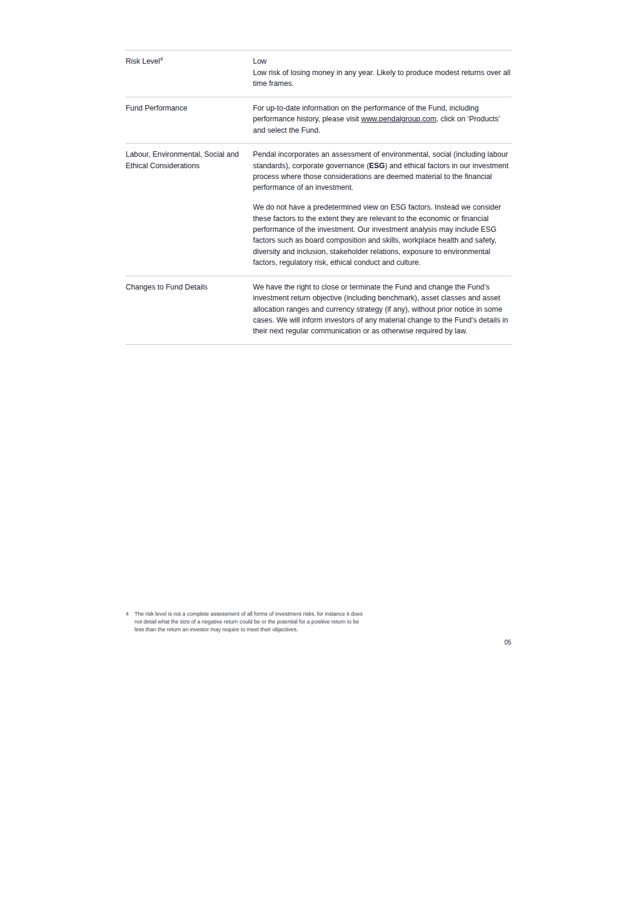| Risk Level 4 | Low Low risk of losing money in any year. Likely to produce modest returns over all time frames. |
| Fund Performance | For up-to-date information on the performance of the Fund, including performance history, please visit www.pendalgroup.com , click on ‘Products’ and select the Fund. |
| Labour, Environmental, Social and Ethical Considerations | Pendal incorporates an assessment of environmental, social (including labour standards), corporate governance ( ESG ) and ethical factors in our investment process where those considerations are deemed material to the financial performance of an investment. We do not have a predetermined view on ESG factors. Instead we consider these factors to the extent they are relevant to the economic or financial performance of the investment. Our investment analysis may include ESG factors such as board composition and skills, workplace health and safety, diversity and inclusion, stakeholder relations, exposure to environmental factors, regulatory risk, ethical conduct and culture. |
| Changes to Fund Details | We have the right to close or terminate the Fund and change the Fund’s investment return objective (including benchmark), asset classes and asset allocation ranges and currency strategy (if any), without prior notice in some cases. We will inform investors of any material change to the Fund’s details in their next regular communication or as otherwise required by law. |
4
The risk level is not a complete assessment of all forms of investment risks, for instance it does not detail what the size of a negative return could be or the potential for a positive return to be less than the return an investor may require to meet their objectives.
05